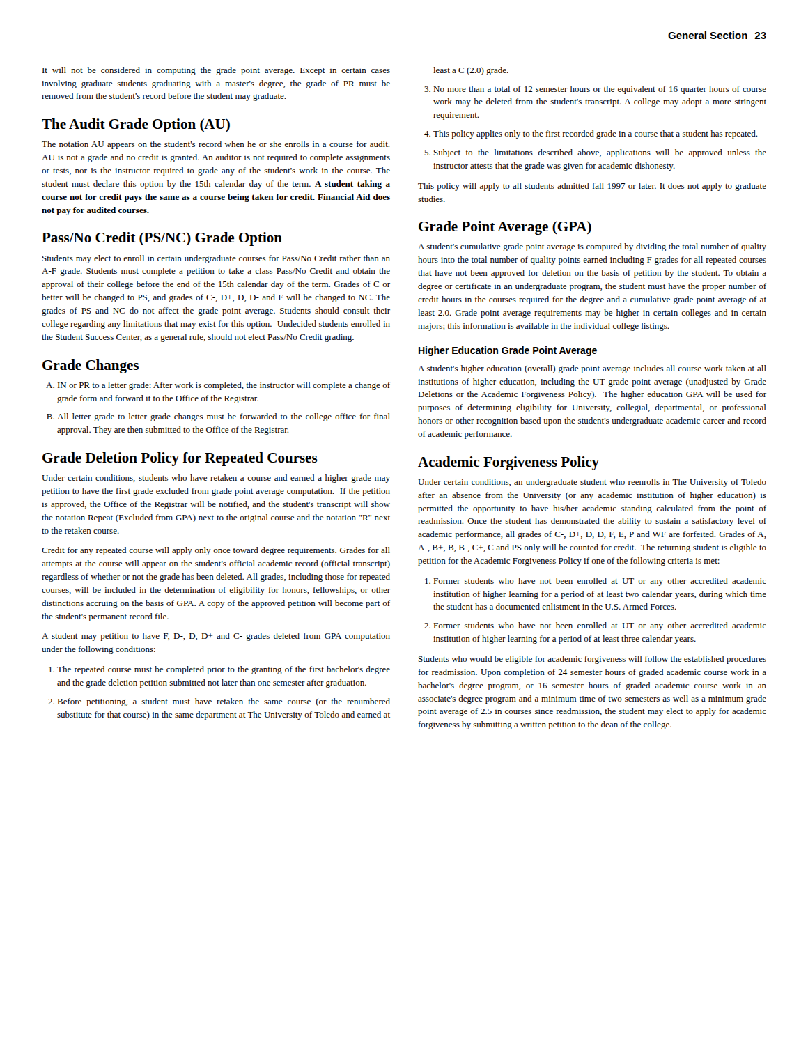General Section23
It will not be considered in computing the grade point average. Except in certain cases involving graduate students graduating with a master's degree, the grade of PR must be removed from the student's record before the student may graduate.
The Audit Grade Option (AU)
The notation AU appears on the student's record when he or she enrolls in a course for audit. AU is not a grade and no credit is granted. An auditor is not required to complete assignments or tests, nor is the instructor required to grade any of the student's work in the course. The student must declare this option by the 15th calendar day of the term. A student taking a course not for credit pays the same as a course being taken for credit. Financial Aid does not pay for audited courses.
Pass/No Credit (PS/NC) Grade Option
Students may elect to enroll in certain undergraduate courses for Pass/No Credit rather than an A-F grade. Students must complete a petition to take a class Pass/No Credit and obtain the approval of their college before the end of the 15th calendar day of the term. Grades of C or better will be changed to PS, and grades of C-, D+, D, D- and F will be changed to NC. The grades of PS and NC do not affect the grade point average. Students should consult their college regarding any limitations that may exist for this option. Undecided students enrolled in the Student Success Center, as a general rule, should not elect Pass/No Credit grading.
Grade Changes
IN or PR to a letter grade: After work is completed, the instructor will complete a change of grade form and forward it to the Office of the Registrar.
All letter grade to letter grade changes must be forwarded to the college office for final approval. They are then submitted to the Office of the Registrar.
Grade Deletion Policy for Repeated Courses
Under certain conditions, students who have retaken a course and earned a higher grade may petition to have the first grade excluded from grade point average computation. If the petition is approved, the Office of the Registrar will be notified, and the student's transcript will show the notation Repeat (Excluded from GPA) next to the original course and the notation "R" next to the retaken course.
Credit for any repeated course will apply only once toward degree requirements. Grades for all attempts at the course will appear on the student's official academic record (official transcript) regardless of whether or not the grade has been deleted. All grades, including those for repeated courses, will be included in the determination of eligibility for honors, fellowships, or other distinctions accruing on the basis of GPA. A copy of the approved petition will become part of the student's permanent record file.
A student may petition to have F, D-, D, D+ and C- grades deleted from GPA computation under the following conditions:
The repeated course must be completed prior to the granting of the first bachelor's degree and the grade deletion petition submitted not later than one semester after graduation.
Before petitioning, a student must have retaken the same course (or the renumbered substitute for that course) in the same department at The University of Toledo and earned at least a C (2.0) grade.
No more than a total of 12 semester hours or the equivalent of 16 quarter hours of course work may be deleted from the student's transcript. A college may adopt a more stringent requirement.
This policy applies only to the first recorded grade in a course that a student has repeated.
Subject to the limitations described above, applications will be approved unless the instructor attests that the grade was given for academic dishonesty.
This policy will apply to all students admitted fall 1997 or later. It does not apply to graduate studies.
Grade Point Average (GPA)
A student's cumulative grade point average is computed by dividing the total number of quality hours into the total number of quality points earned including F grades for all repeated courses that have not been approved for deletion on the basis of petition by the student. To obtain a degree or certificate in an undergraduate program, the student must have the proper number of credit hours in the courses required for the degree and a cumulative grade point average of at least 2.0. Grade point average requirements may be higher in certain colleges and in certain majors; this information is available in the individual college listings.
Higher Education Grade Point Average
A student's higher education (overall) grade point average includes all course work taken at all institutions of higher education, including the UT grade point average (unadjusted by Grade Deletions or the Academic Forgiveness Policy). The higher education GPA will be used for purposes of determining eligibility for University, collegial, departmental, or professional honors or other recognition based upon the student's undergraduate academic career and record of academic performance.
Academic Forgiveness Policy
Under certain conditions, an undergraduate student who reenrolls in The University of Toledo after an absence from the University (or any academic institution of higher education) is permitted the opportunity to have his/her academic standing calculated from the point of readmission. Once the student has demonstrated the ability to sustain a satisfactory level of academic performance, all grades of C-, D+, D, D, F, E, P and WF are forfeited. Grades of A, A-, B+, B, B-, C+, C and PS only will be counted for credit. The returning student is eligible to petition for the Academic Forgiveness Policy if one of the following criteria is met:
Former students who have not been enrolled at UT or any other accredited academic institution of higher learning for a period of at least two calendar years, during which time the student has a documented enlistment in the U.S. Armed Forces.
Former students who have not been enrolled at UT or any other accredited academic institution of higher learning for a period of at least three calendar years.
Students who would be eligible for academic forgiveness will follow the established procedures for readmission. Upon completion of 24 semester hours of graded academic course work in a bachelor's degree program, or 16 semester hours of graded academic course work in an associate's degree program and a minimum time of two semesters as well as a minimum grade point average of 2.5 in courses since readmission, the student may elect to apply for academic forgiveness by submitting a written petition to the dean of the college.